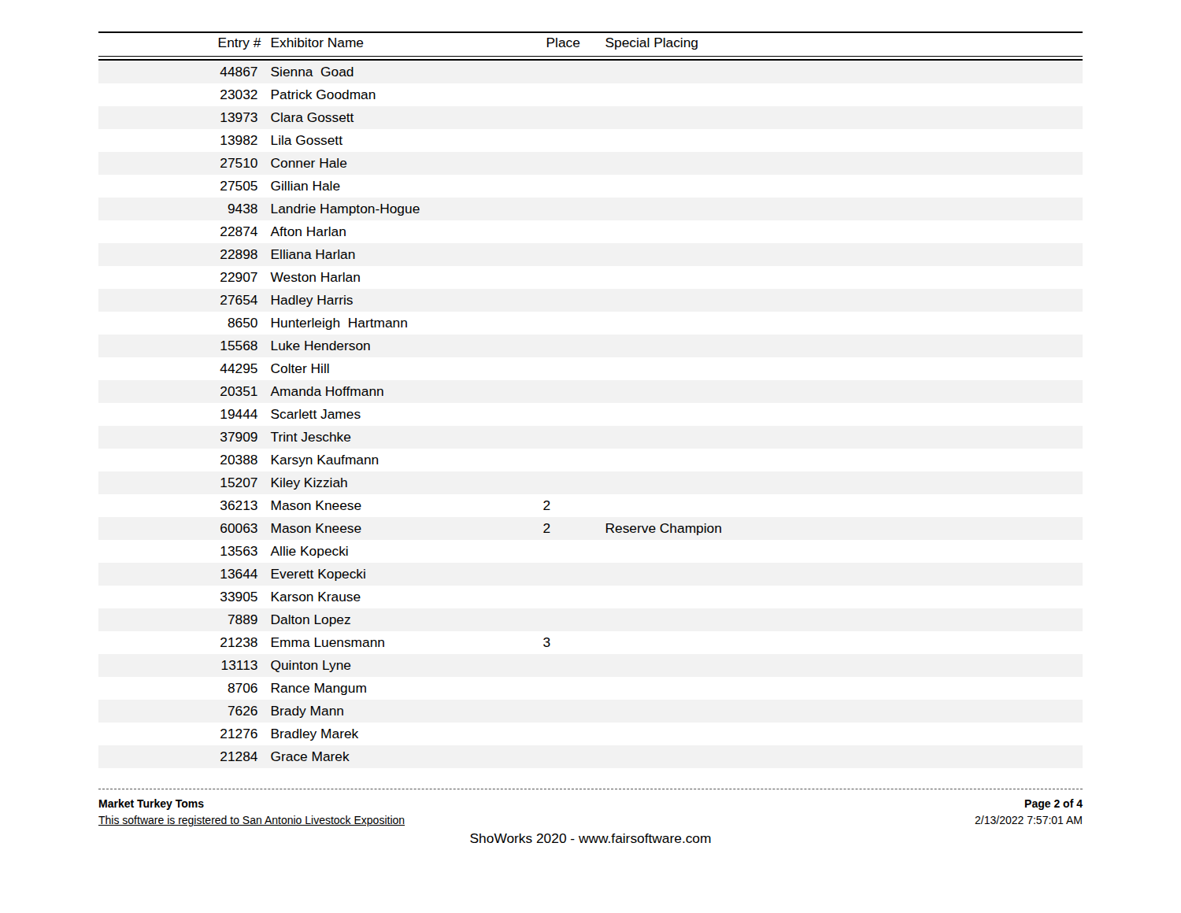| | Entry # | Exhibitor Name | Place | Special Placing |
| --- | --- | --- | --- | --- |
| | 44867 | Sienna Goad | | |
| | 23032 | Patrick Goodman | | |
| | 13973 | Clara Gossett | | |
| | 13982 | Lila Gossett | | |
| | 27510 | Conner Hale | | |
| | 27505 | Gillian Hale | | |
| | 9438 | Landrie Hampton-Hogue | | |
| | 22874 | Afton Harlan | | |
| | 22898 | Elliana Harlan | | |
| | 22907 | Weston Harlan | | |
| | 27654 | Hadley Harris | | |
| | 8650 | Hunterleigh Hartmann | | |
| | 15568 | Luke Henderson | | |
| | 44295 | Colter Hill | | |
| | 20351 | Amanda Hoffmann | | |
| | 19444 | Scarlett James | | |
| | 37909 | Trint Jeschke | | |
| | 20388 | Karsyn Kaufmann | | |
| | 15207 | Kiley Kizziah | | |
| | 36213 | Mason Kneese | 2 | |
| | 60063 | Mason Kneese | 2 | Reserve Champion |
| | 13563 | Allie Kopecki | | |
| | 13644 | Everett Kopecki | | |
| | 33905 | Karson Krause | | |
| | 7889 | Dalton Lopez | | |
| | 21238 | Emma Luensmann | 3 | |
| | 13113 | Quinton Lyne | | |
| | 8706 | Rance Mangum | | |
| | 7626 | Brady Mann | | |
| | 21276 | Bradley Marek | | |
| | 21284 | Grace Marek | | |
Market Turkey Toms
This software is registered to San Antonio Livestock Exposition
Page 2 of 4
2/13/2022 7:57:01 AM
ShoWorks 2020 - www.fairsoftware.com